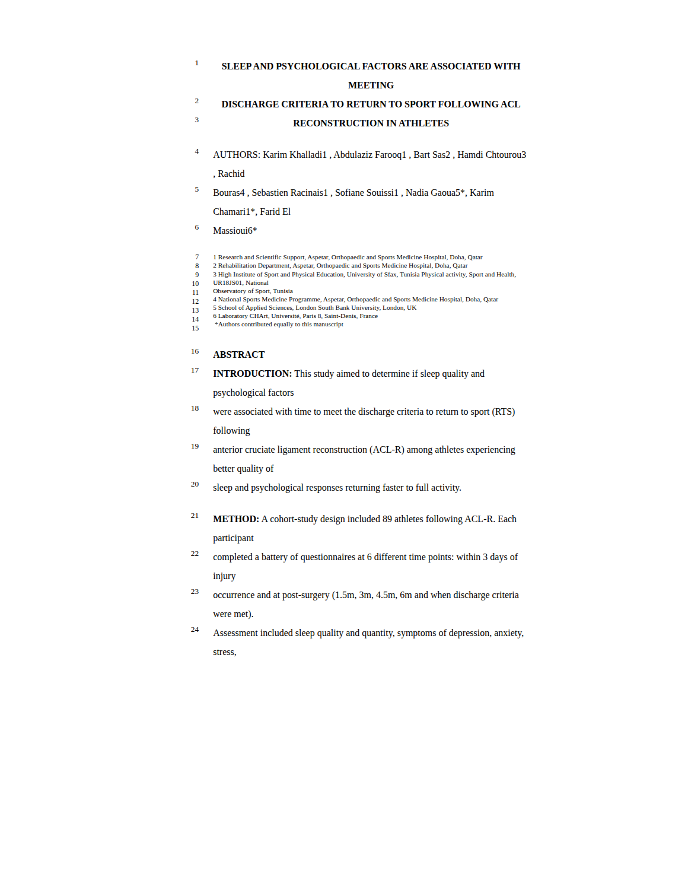1
Sleep and Psychological Factors Are Associated With Meeting
2
Discharge Criteria to Return to Sport Following ACL
3
Reconstruction in Athletes
4
AUTHORS: Karim Khalladi1 , Abdulaziz Farooq1 , Bart Sas2 , Hamdi Chtourou3 , Rachid
5
Bouras4 , Sebastien Racinais1 , Sofiane Souissi1 , Nadia Gaoua5*, Karim Chamari1*, Farid El
6
Massioui6*
7
8
9
10
11
12
13
14
15
1 Research and Scientific Support, Aspetar, Orthopaedic and Sports Medicine Hospital, Doha, Qatar
2 Rehabilitation Department, Aspetar, Orthopaedic and Sports Medicine Hospital, Doha, Qatar
3 High Institute of Sport and Physical Education, University of Sfax, Tunisia Physical activity, Sport and Health, UR18JS01, National
Observatory of Sport, Tunisia
4 National Sports Medicine Programme, Aspetar, Orthopaedic and Sports Medicine Hospital, Doha, Qatar
5 School of Applied Sciences, London South Bank University, London, UK
6 Laboratory CHArt, Université, Paris 8, Saint-Denis, France
*Authors contributed equally to this manuscript
16
Abstract
17
INTRODUCTION: This study aimed to determine if sleep quality and psychological factors
18
were associated with time to meet the discharge criteria to return to sport (RTS) following
19
anterior cruciate ligament reconstruction (ACL-R) among athletes experiencing better quality of
20
sleep and psychological responses returning faster to full activity.
21
METHOD: A cohort-study design included 89 athletes following ACL-R. Each participant
22
completed a battery of questionnaires at 6 different time points: within 3 days of injury
23
occurrence and at post-surgery (1.5m, 3m, 4.5m, 6m and when discharge criteria were met).
24
Assessment included sleep quality and quantity, symptoms of depression, anxiety, stress,